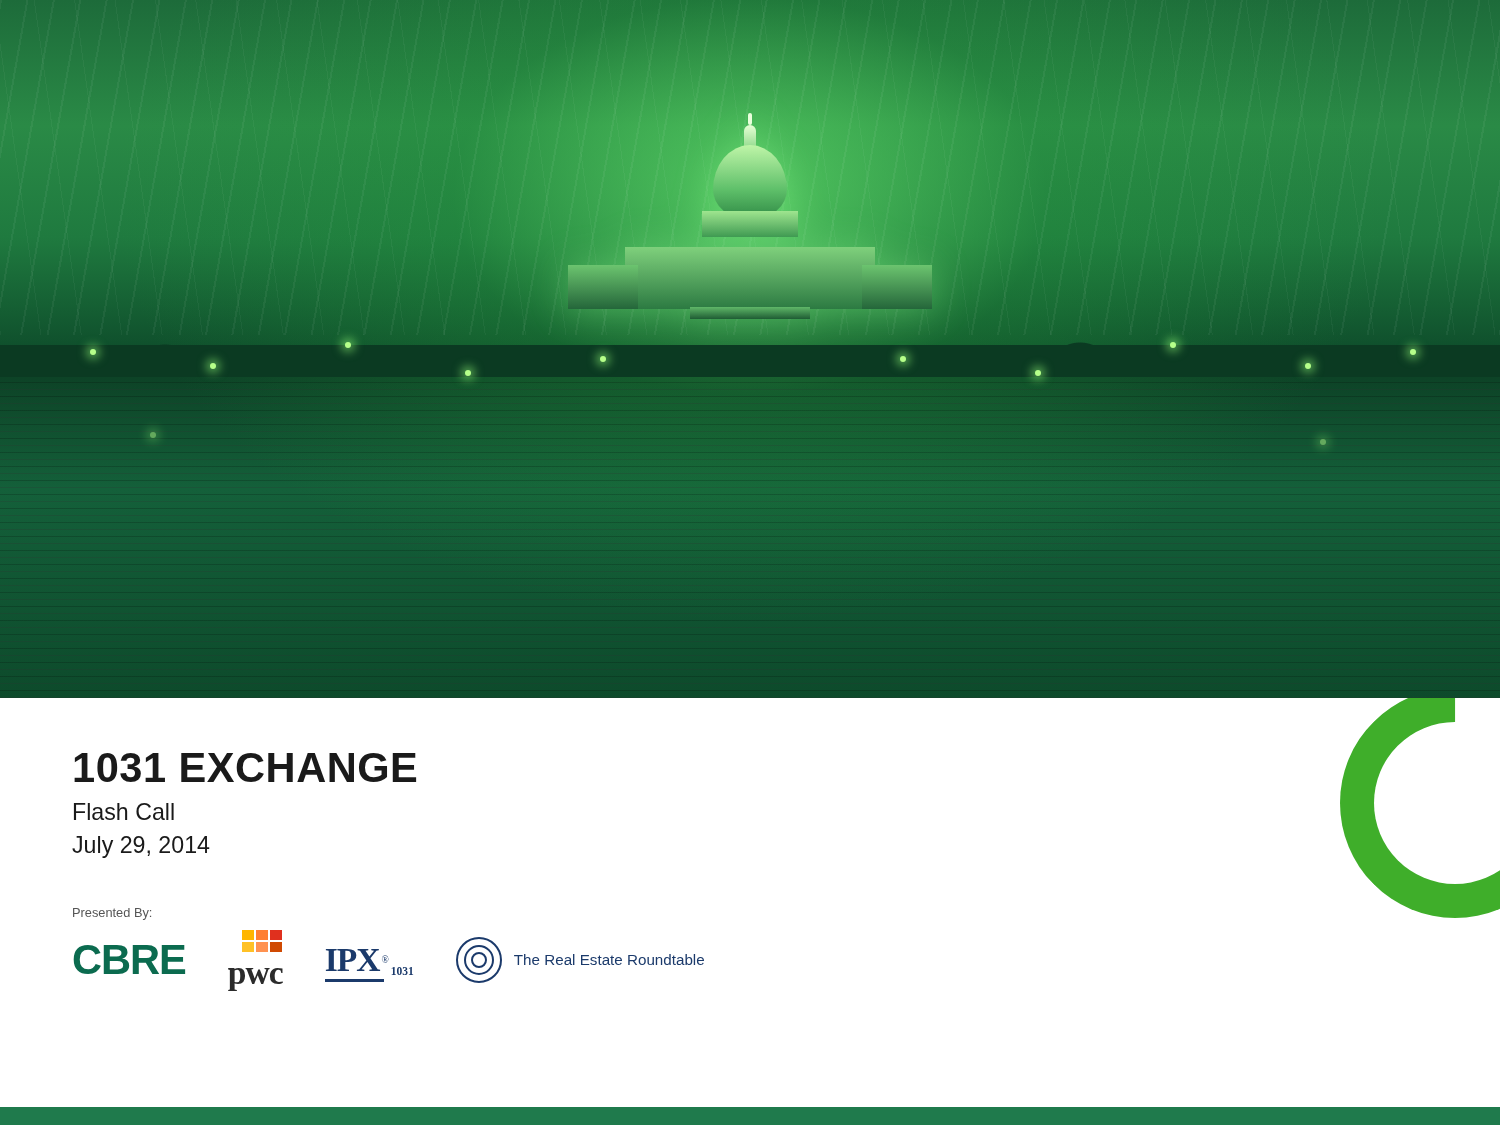1031 EXCHANGE
Flash Call
July 29, 2014
Presented By:
CBRE
pwc
IPX®1031
The Real Estate Roundtable